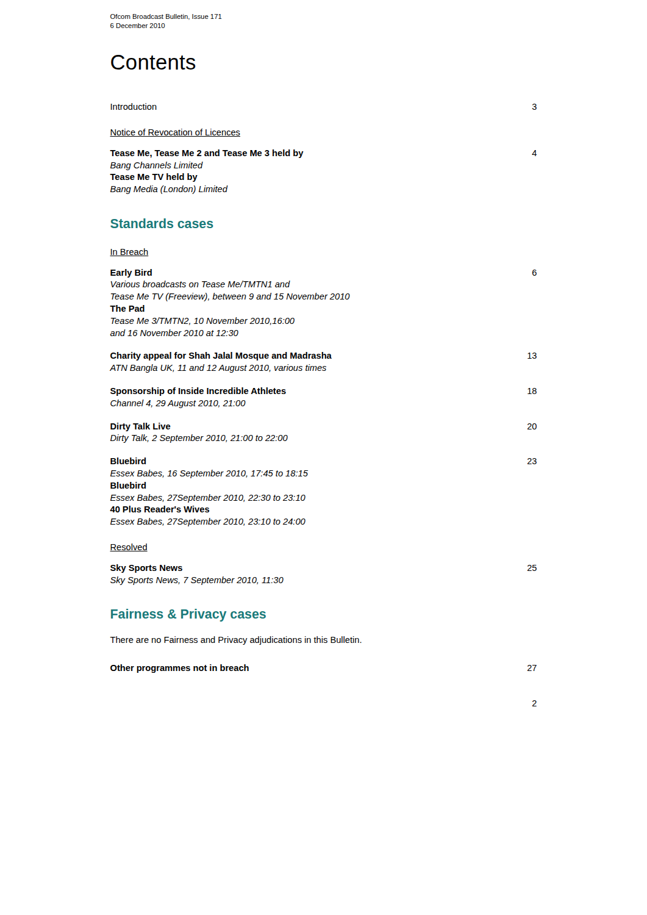Ofcom Broadcast Bulletin, Issue 171
6 December 2010
Contents
Introduction 3
Notice of Revocation of Licences
Tease Me, Tease Me 2 and Tease Me 3 held by
Bang Channels Limited
Tease Me TV held by
Bang Media (London) Limited
4
Standards cases
In Breach
Early Bird
Various broadcasts on Tease Me/TMTN1 and
Tease Me TV (Freeview), between 9 and 15 November 2010
The Pad
Tease Me 3/TMTN2, 10 November 2010,16:00
and 16 November 2010 at 12:30
6
Charity appeal for Shah Jalal Mosque and Madrasha
ATN Bangla UK, 11 and 12 August 2010, various times
13
Sponsorship of Inside Incredible Athletes
Channel 4, 29 August 2010, 21:00
18
Dirty Talk Live
Dirty Talk, 2 September 2010, 21:00 to 22:00
20
Bluebird
Essex Babes, 16 September 2010, 17:45 to 18:15
Bluebird
Essex Babes, 27September 2010, 22:30 to 23:10
40 Plus Reader's Wives
Essex Babes, 27September 2010, 23:10 to 24:00
23
Resolved
Sky Sports News
Sky Sports News, 7 September 2010, 11:30
25
Fairness & Privacy cases
There are no Fairness and Privacy adjudications in this Bulletin.
Other programmes not in breach
27
2